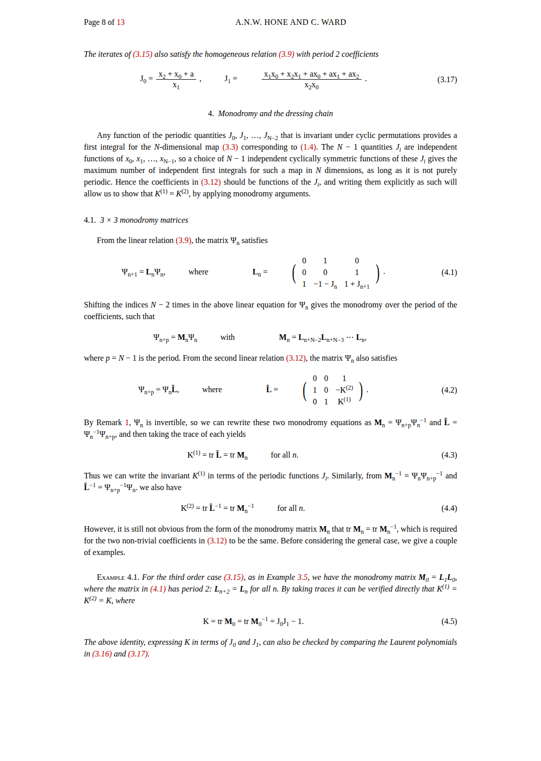Page 8 of 13 A.N.W. HONE AND C. WARD
The iterates of (3.15) also satisfy the homogeneous relation (3.9) with period 2 coefficients
J0 = x2 + x0 + a x1 , J1 = x1x0 + x2x1 + ax0 + ax1 + ax2 x2x0 .
(3.17)
4. Monodromy and the dressing chain
Any function of the periodic quantities J0, J1, …, JN−2 that is invariant under cyclic permutations provides a first integral for the N-dimensional map (3.3) corresponding to (1.4). The N − 1 quantities Ji are independent functions of x0, x1, …, xN−1, so a choice of N − 1 independent cyclically symmetric functions of these Ji gives the maximum number of independent first integrals for such a map in N dimensions, as long as it is not purely periodic. Hence the coefficients in (3.12) should be functions of the Ji, and writing them explicitly as such will allow us to show that K(1) = K(2), by applying monodromy arguments.
4.1. 3 × 3 monodromy matrices
From the linear relation (3.9), the matrix Ψn satisfies
Ψn+1 = LnΨn, where Ln = (
| 0 | 1 | 0 |
| 0 | 0 | 1 |
| 1 | −1 − J n | 1 + J n+1 |
) .
(4.1)
Shifting the indices N − 2 times in the above linear equation for Ψn gives the monodromy over the period of the coefficients, such that
Ψn+p = MnΨn with Mn = Ln+N−2Ln+N−3 ⋯ Ln,
where p = N − 1 is the period. From the second linear relation (3.12), the matrix Ψn also satisfies
Ψn+p = ΨnL̂, where L̂ = (
| 0 | 0 | 1 |
| 1 | 0 | −K (2) |
| 0 | 1 | K (1) |
) .
(4.2)
By Remark 1, Ψn is invertible, so we can rewrite these two monodromy equations as Mn = Ψn+pΨn−1 and L̂ = Ψn−1Ψn+p, and then taking the trace of each yields
K(1) = tr L̂ = tr Mn for all n.
(4.3)
Thus we can write the invariant K(1) in terms of the periodic functions Ji. Similarly, from Mn−1 = ΨnΨn+p−1 and L̂−1 = Ψn+p−1Ψn. we also have
K(2) = tr L̂−1 = tr Mn−1 for all n.
(4.4)
However, it is still not obvious from the form of the monodromy matrix Mn that tr Mn = tr Mn−1, which is required for the two non-trivial coefficients in (3.12) to be the same. Before considering the general case, we give a couple of examples.
Example 4.1. For the third order case (3.15), as in Example 3.5, we have the monodromy matrix M0 = L1L0, where the matrix in (4.1) has period 2: Ln+2 = Ln for all n. By taking traces it can be verified directly that K(1) = K(2) = K, where
K = tr M0 = tr M0−1 = J0J1 − 1.
(4.5)
The above identity, expressing K in terms of J0 and J1, can also be checked by comparing the Laurent polynomials in (3.16) and (3.17).